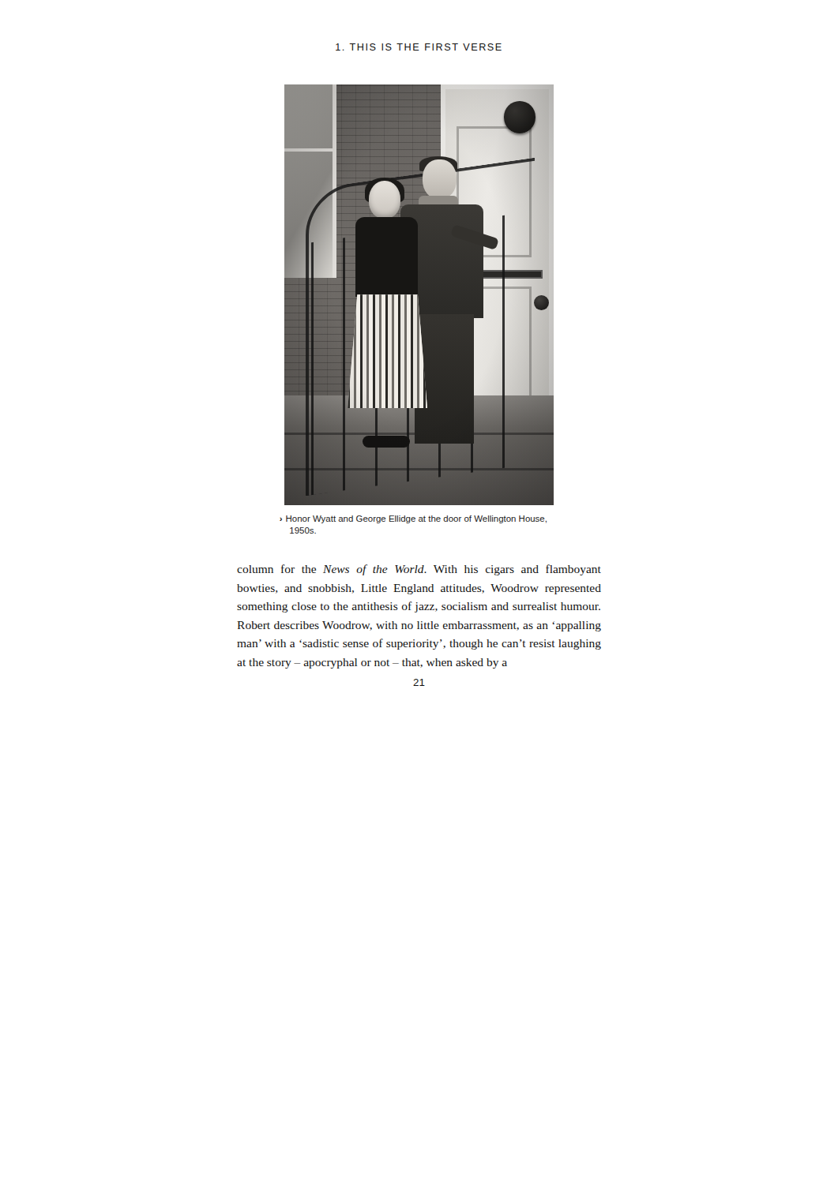1. This Is the First Verse
›Honor Wyatt and George Ellidge at the door of Wellington House, 1950s.
column for the News of the World. With his cigars and flamboyant bowties, and snobbish, Little England attitudes, Woodrow represented something close to the antithesis of jazz, socialism and surrealist humour. Robert describes Woodrow, with no little embarrassment, as an ‘appalling man’ with a ‘sadistic sense of superiority’, though he can’t resist laughing at the story – apocryphal or not – that, when asked by a
21